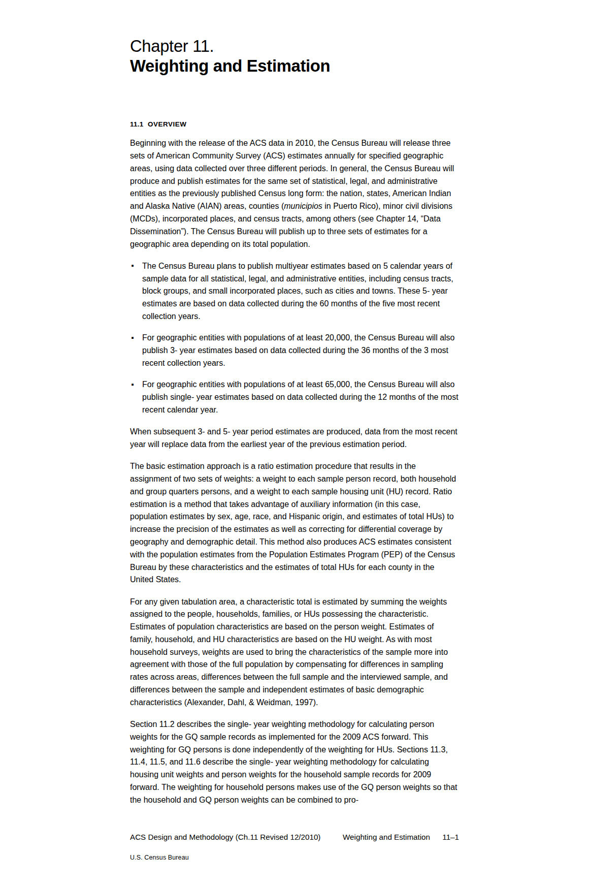Chapter 11.Weighting and Estimation
11.1 Overview
Beginning with the release of the ACS data in 2010, the Census Bureau will release three sets of American Community Survey (ACS) estimates annually for specified geographic areas, using data collected over three different periods. In general, the Census Bureau will produce and publish estimates for the same set of statistical, legal, and administrative entities as the previously published Census long form: the nation, states, American Indian and Alaska Native (AIAN) areas, counties (municipios in Puerto Rico), minor civil divisions (MCDs), incorporated places, and census tracts, among others (see Chapter 14, “Data Dissemination”). The Census Bureau will publish up to three sets of estimates for a geographic area depending on its total population.
The Census Bureau plans to publish multiyear estimates based on 5 calendar years of sample data for all statistical, legal, and administrative entities, including census tracts, block groups, and small incorporated places, such as cities and towns. These 5- year estimates are based on data collected during the 60 months of the five most recent collection years.
For geographic entities with populations of at least 20,000, the Census Bureau will also publish 3- year estimates based on data collected during the 36 months of the 3 most recent collection years.
For geographic entities with populations of at least 65,000, the Census Bureau will also publish single- year estimates based on data collected during the 12 months of the most recent calendar year.
When subsequent 3- and 5- year period estimates are produced, data from the most recent year will replace data from the earliest year of the previous estimation period.
The basic estimation approach is a ratio estimation procedure that results in the assignment of two sets of weights: a weight to each sample person record, both household and group quarters persons, and a weight to each sample housing unit (HU) record. Ratio estimation is a method that takes advantage of auxiliary information (in this case, population estimates by sex, age, race, and Hispanic origin, and estimates of total HUs) to increase the precision of the estimates as well as correcting for differential coverage by geography and demographic detail. This method also produces ACS estimates consistent with the population estimates from the Population Estimates Program (PEP) of the Census Bureau by these characteristics and the estimates of total HUs for each county in the United States.
For any given tabulation area, a characteristic total is estimated by summing the weights assigned to the people, households, families, or HUs possessing the characteristic. Estimates of population characteristics are based on the person weight. Estimates of family, household, and HU characteristics are based on the HU weight. As with most household surveys, weights are used to bring the characteristics of the sample more into agreement with those of the full population by compensating for differences in sampling rates across areas, differences between the full sample and the interviewed sample, and differences between the sample and independent estimates of basic demographic characteristics (Alexander, Dahl, & Weidman, 1997).
Section 11.2 describes the single- year weighting methodology for calculating person weights for the GQ sample records as implemented for the 2009 ACS forward. This weighting for GQ persons is done independently of the weighting for HUs. Sections 11.3, 11.4, 11.5, and 11.6 describe the single- year weighting methodology for calculating housing unit weights and person weights for the household sample records for 2009 forward. The weighting for household persons makes use of the GQ person weights so that the household and GQ person weights can be combined to pro-
ACS Design and Methodology (Ch.11 Revised 12/2010) Weighting and Estimation11–1
U.S. Census Bureau